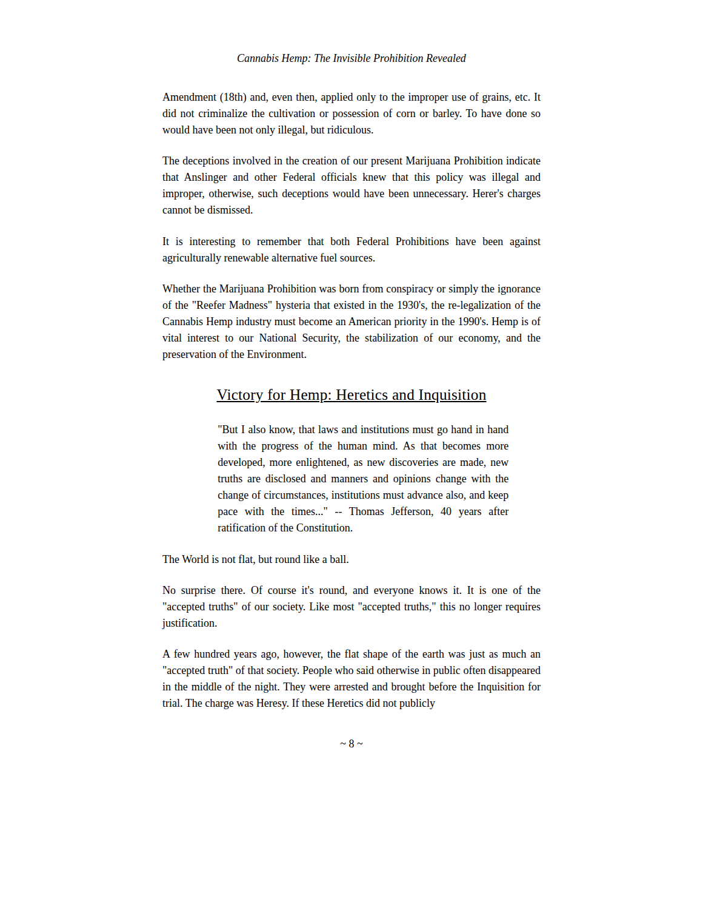Cannabis Hemp: The Invisible Prohibition Revealed
Amendment (18th) and, even then, applied only to the improper use of grains, etc. It did not criminalize the cultivation or possession of corn or barley. To have done so would have been not only illegal, but ridiculous.
The deceptions involved in the creation of our present Marijuana Prohibition indicate that Anslinger and other Federal officials knew that this policy was illegal and improper, otherwise, such deceptions would have been unnecessary. Herer's charges cannot be dismissed.
It is interesting to remember that both Federal Prohibitions have been against agriculturally renewable alternative fuel sources.
Whether the Marijuana Prohibition was born from conspiracy or simply the ignorance of the "Reefer Madness" hysteria that existed in the 1930's, the re-legalization of the Cannabis Hemp industry must become an American priority in the 1990's. Hemp is of vital interest to our National Security, the stabilization of our economy, and the preservation of the Environment.
Victory for Hemp: Heretics and Inquisition
"But I also know, that laws and institutions must go hand in hand with the progress of the human mind. As that becomes more developed, more enlightened, as new discoveries are made, new truths are disclosed and manners and opinions change with the change of circumstances, institutions must advance also, and keep pace with the times..." -- Thomas Jefferson, 40 years after ratification of the Constitution.
The World is not flat, but round like a ball.
No surprise there. Of course it's round, and everyone knows it. It is one of the "accepted truths" of our society. Like most "accepted truths," this no longer requires justification.
A few hundred years ago, however, the flat shape of the earth was just as much an "accepted truth" of that society. People who said otherwise in public often disappeared in the middle of the night. They were arrested and brought before the Inquisition for trial. The charge was Heresy. If these Heretics did not publicly
~ 8 ~